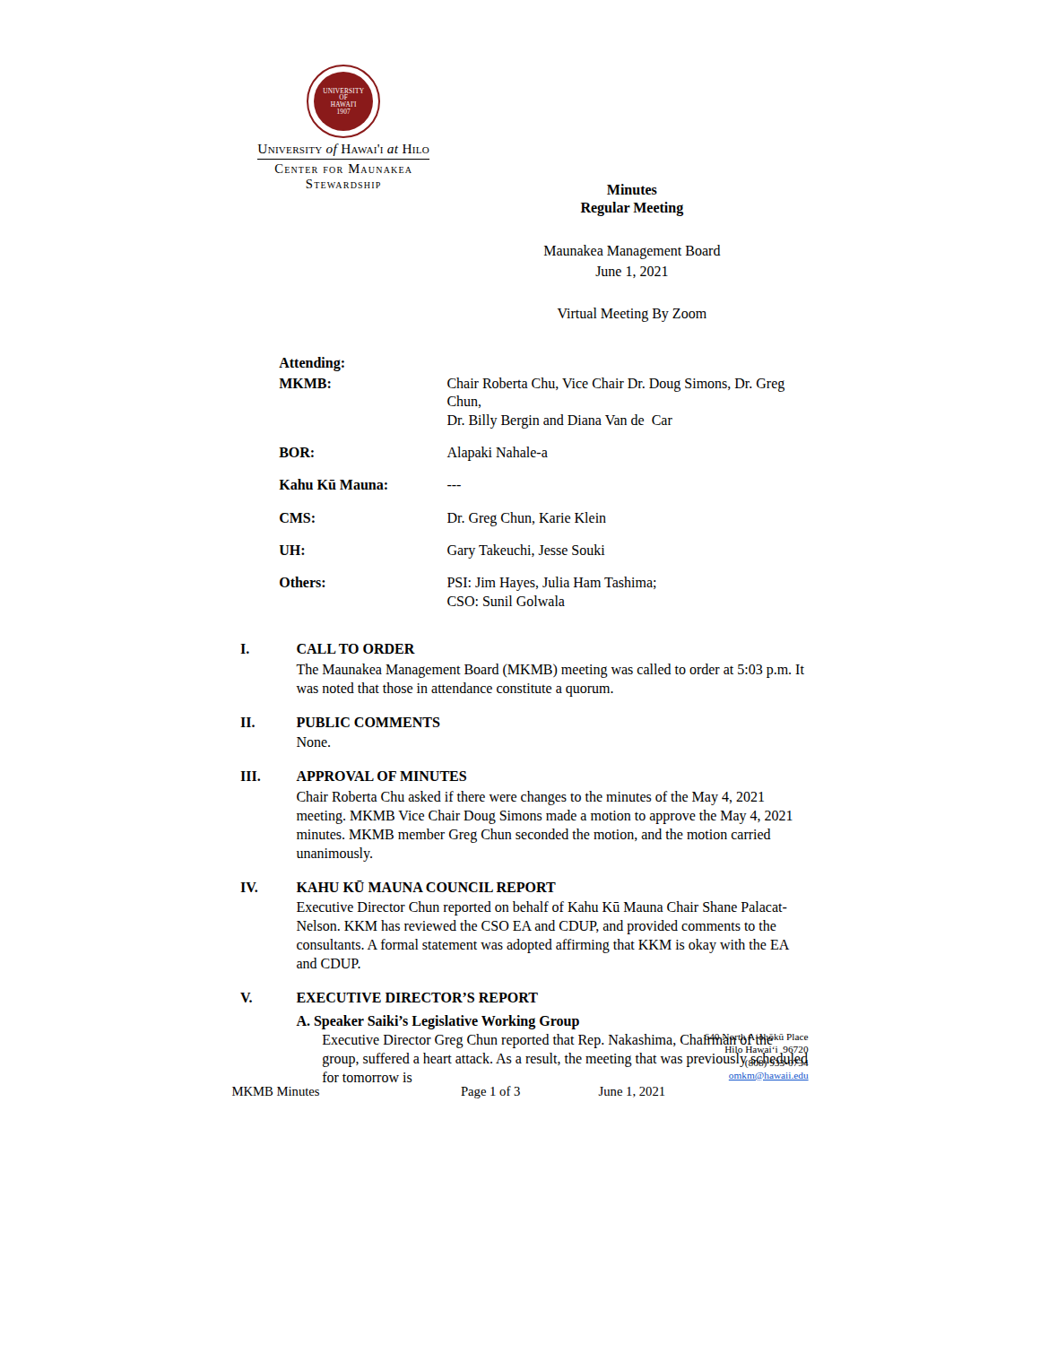UNIVERSITY
OF
HAWAI'I
1907
University of Hawai'i at Hilo
Center for Maunakea
Stewardship
Minutes
Regular Meeting
Maunakea Management Board
June 1, 2021
Virtual Meeting By Zoom
Attending:
| MKMB: | Chair Roberta Chu, Vice Chair Dr. Doug Simons, Dr. Greg Chun, Dr. Billy Bergin and Diana Van de Car |
| BOR: | Alapaki Nahale-a |
| Kahu Kū Mauna: | --- |
| CMS: | Dr. Greg Chun, Karie Klein |
| UH: | Gary Takeuchi, Jesse Souki |
| Others: | PSI: Jim Hayes, Julia Ham Tashima; CSO: Sunil Golwala |
I.
CALL TO ORDER
The Maunakea Management Board (MKMB) meeting was called to order at 5:03 p.m. It was noted that those in attendance constitute a quorum.
II.
PUBLIC COMMENTS
None.
III.
APPROVAL OF MINUTES
Chair Roberta Chu asked if there were changes to the minutes of the May 4, 2021 meeting. MKMB Vice Chair Doug Simons made a motion to approve the May 4, 2021 minutes. MKMB member Greg Chun seconded the motion, and the motion carried unanimously.
IV.
KAHU KŪ MAUNA COUNCIL REPORT
Executive Director Chun reported on behalf of Kahu Kū Mauna Chair Shane Palacat-Nelson. KKM has reviewed the CSO EA and CDUP, and provided comments to the consultants. A formal statement was adopted affirming that KKM is okay with the EA and CDUP.
V.
EXECUTIVE DIRECTOR’S REPORT
A. Speaker Saiki’s Legislative Working Group
Executive Director Greg Chun reported that Rep. Nakashima, Chairman of the group, suffered a heart attack. As a result, the meeting that was previously scheduled for tomorrow is
640 North Aʻohōkū Place
Hilo Hawaiʻi 96720
(808) 933-0734
omkm@hawaii.edu
MKMB Minutes
Page 1 of 3 June 1, 2021